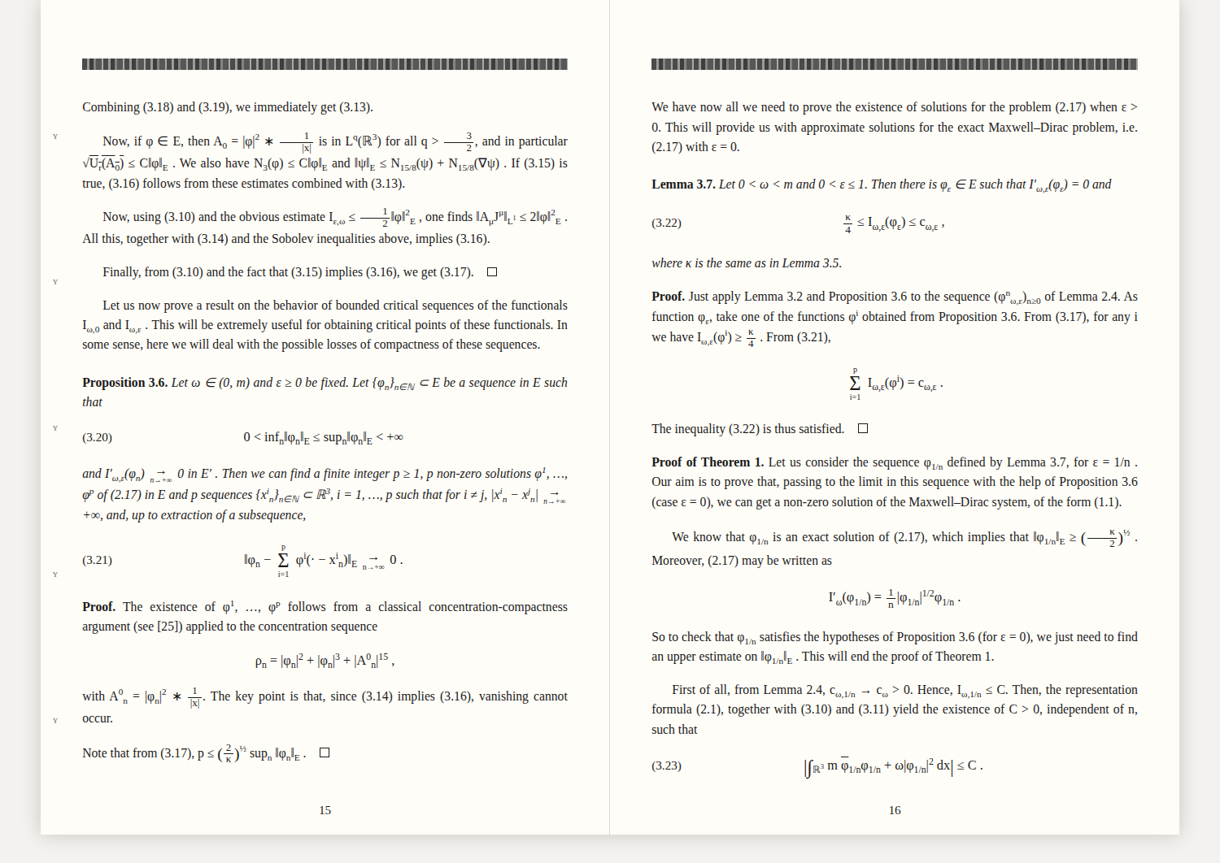ʏ ʏ ʏ ʏ ʏ
Combining (3.18) and (3.19), we immediately get (3.13).
Now, if φ ∈ E, then A0 = |φ|2 ∗ 1|x| is in Lq(ℝ3) for all q > 32, and in particular √Ur(A0) ≤ C‖φ‖E . We also have N3(φ) ≤ C‖φ‖E and ‖ψ‖E ≤ N15/8(ψ) + N15/8(∇ψ) . If (3.15) is true, (3.16) follows from these estimates combined with (3.13).
Now, using (3.10) and the obvious estimate Iε,ω ≤ 12‖φ‖2E , one finds ‖AμJμ‖L1 ≤ 2‖φ‖2E . All this, together with (3.14) and the Sobolev inequalities above, implies (3.16).
Finally, from (3.10) and the fact that (3.15) implies (3.16), we get (3.17).
Let us now prove a result on the behavior of bounded critical sequences of the functionals Iω,0 and Iω,ε . This will be extremely useful for obtaining critical points of these functionals. In some sense, here we will deal with the possible losses of compactness of these sequences.
Proposition 3.6. Let ω ∈ (0, m) and ε ≥ 0 be fixed. Let {φn}n∈ℕ ⊂ E be a sequence in E such that
(3.20) 0 < infn‖φn‖E ≤ supn‖φn‖E < +∞
and I′ω,ε(φn) →n→+∞ 0 in E′ . Then we can find a finite integer p ≥ 1, p non-zero solutions φ1, …, φp of (2.17) in E and p sequences {xin}n∈ℕ ⊂ ℝ3, i = 1, …, p such that for i ≠ j, |xin − xjn| →n→+∞ +∞, and, up to extraction of a subsequence,
(3.21) ‖φn − pΣi=1 φi(· − xin)‖E →n→+∞ 0 .
Proof. The existence of φ1, …, φp follows from a classical concentration-compactness argument (see [25]) applied to the concentration sequence
ρn = |φn|2 + |φn|3 + |A0n|15 ,
with A0n = |φn|2 ∗ 1|x|. The key point is that, since (3.14) implies (3.16), vanishing cannot occur.
Note that from (3.17), p ≤ (2 κ)½ supn ‖φn‖E .
15
We have now all we need to prove the existence of solutions for the problem (2.17) when ε > 0. This will provide us with approximate solutions for the exact Maxwell–Dirac problem, i.e. (2.17) with ε = 0.
Lemma 3.7. Let 0 < ω < m and 0 < ε ≤ 1. Then there is φε ∈ E such that I′ω,ε(φε) = 0 and
(3.22) κ 4 ≤ Iω,ε(φε) ≤ cω,ε ,
where κ is the same as in Lemma 3.5.
Proof. Just apply Lemma 3.2 and Proposition 3.6 to the sequence (φnω,ε)n≥0 of Lemma 2.4. As function φε, take one of the functions φi obtained from Proposition 3.6. From (3.17), for any i we have Iω,ε(φi) ≥ κ 4 . From (3.21),
pΣi=1 Iω,ε(φi) = cω,ε .
The inequality (3.22) is thus satisfied.
Proof of Theorem 1. Let us consider the sequence φ1/n defined by Lemma 3.7, for ε = 1/n . Our aim is to prove that, passing to the limit in this sequence with the help of Proposition 3.6 (case ε = 0), we can get a non-zero solution of the Maxwell–Dirac system, of the form (1.1).
We know that φ1/n is an exact solution of (2.17), which implies that ‖φ1/n‖E ≥ (κ 2)½ . Moreover, (2.17) may be written as
I′ω(φ1/n) = 1 n|φ1/n|1/2φ1/n .
So to check that φ1/n satisfies the hypotheses of Proposition 3.6 (for ε = 0), we just need to find an upper estimate on ‖φ1/n‖E . This will end the proof of Theorem 1.
First of all, from Lemma 2.4, cω,1/n → cω > 0. Hence, Iω,1/n ≤ C. Then, the representation formula (2.1), together with (3.10) and (3.11) yield the existence of C > 0, independent of n, such that
(3.23) |∫ℝ3 m φ1/nφ1/n + ω|φ1/n|2 dx| ≤ C .
16